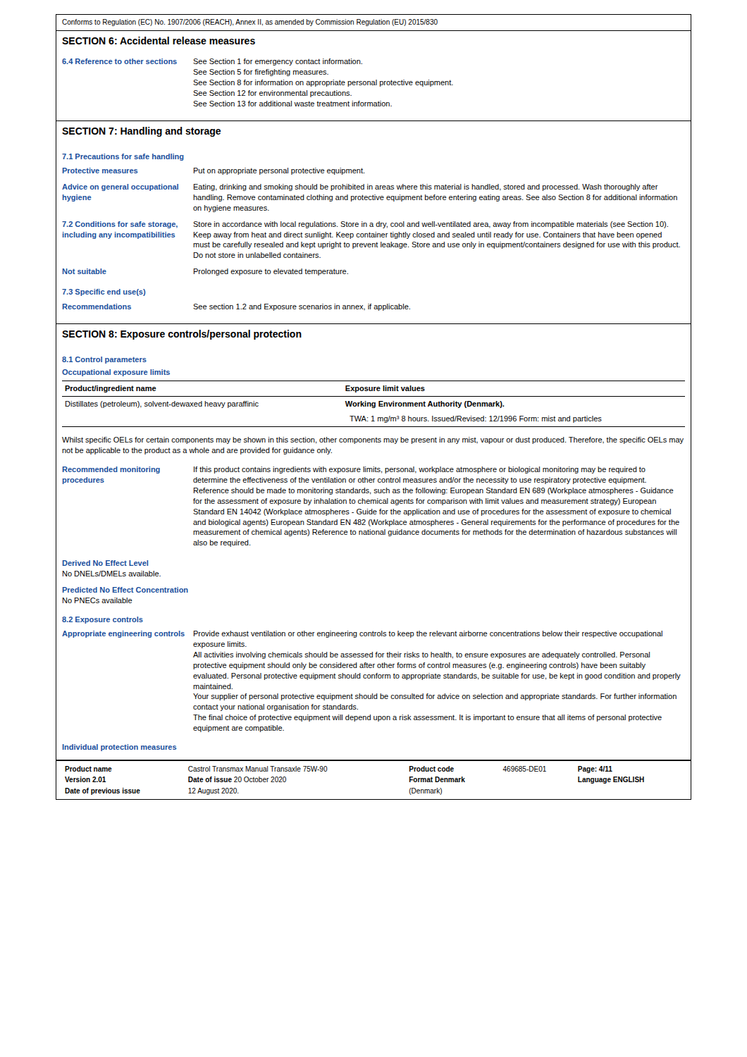Conforms to Regulation (EC) No. 1907/2006 (REACH), Annex II, as amended by Commission Regulation (EU) 2015/830
SECTION 6: Accidental release measures
| 6.4 Reference to other sections | See Section 1 for emergency contact information. See Section 5 for firefighting measures. See Section 8 for information on appropriate personal protective equipment. See Section 12 for environmental precautions. See Section 13 for additional waste treatment information. |
SECTION 7: Handling and storage
7.1 Precautions for safe handling
| Protective measures | Put on appropriate personal protective equipment. |
| Advice on general occupational hygiene | Eating, drinking and smoking should be prohibited in areas where this material is handled, stored and processed. Wash thoroughly after handling. Remove contaminated clothing and protective equipment before entering eating areas. See also Section 8 for additional information on hygiene measures. |
| 7.2 Conditions for safe storage, including any incompatibilities | Store in accordance with local regulations. Store in a dry, cool and well-ventilated area, away from incompatible materials (see Section 10). Keep away from heat and direct sunlight. Keep container tightly closed and sealed until ready for use. Containers that have been opened must be carefully resealed and kept upright to prevent leakage. Store and use only in equipment/containers designed for use with this product. Do not store in unlabelled containers. |
| Not suitable | Prolonged exposure to elevated temperature. |
7.3 Specific end use(s)
| Recommendations | See section 1.2 and Exposure scenarios in annex, if applicable. |
SECTION 8: Exposure controls/personal protection
8.1 Control parameters
Occupational exposure limits
| Product/ingredient name | Exposure limit values |
| --- | --- |
| Distillates (petroleum), solvent-dewaxed heavy paraffinic | Working Environment Authority (Denmark). |
| | TWA: 1 mg/m³ 8 hours. Issued/Revised: 12/1996 Form: mist and particles |
Whilst specific OELs for certain components may be shown in this section, other components may be present in any mist, vapour or dust produced. Therefore, the specific OELs may not be applicable to the product as a whole and are provided for guidance only.
| Recommended monitoring procedures | If this product contains ingredients with exposure limits, personal, workplace atmosphere or biological monitoring may be required to determine the effectiveness of the ventilation or other control measures and/or the necessity to use respiratory protective equipment. Reference should be made to monitoring standards, such as the following: European Standard EN 689 (Workplace atmospheres - Guidance for the assessment of exposure by inhalation to chemical agents for comparison with limit values and measurement strategy) European Standard EN 14042 (Workplace atmospheres - Guide for the application and use of procedures for the assessment of exposure to chemical and biological agents) European Standard EN 482 (Workplace atmospheres - General requirements for the performance of procedures for the measurement of chemical agents) Reference to national guidance documents for methods for the determination of hazardous substances will also be required. |
Derived No Effect Level
No DNELs/DMELs available.
Predicted No Effect Concentration
No PNECs available
8.2 Exposure controls
| Appropriate engineering controls | Provide exhaust ventilation or other engineering controls to keep the relevant airborne concentrations below their respective occupational exposure limits. All activities involving chemicals should be assessed for their risks to health, to ensure exposures are adequately controlled. Personal protective equipment should only be considered after other forms of control measures (e.g. engineering controls) have been suitably evaluated. Personal protective equipment should conform to appropriate standards, be suitable for use, be kept in good condition and properly maintained. Your supplier of personal protective equipment should be consulted for advice on selection and appropriate standards. For further information contact your national organisation for standards. The final choice of protective equipment will depend upon a risk assessment. It is important to ensure that all items of personal protective equipment are compatible. |
Individual protection measures
| Product name | Castrol Transmax Manual Transaxle 75W-90 | Product code | 469685-DE01 | Page: 4/11 |
| Version 2.01 | Date of issue 20 October 2020 | Format Denmark | | Language ENGLISH |
| Date of previous issue | 12 August 2020. | (Denmark) | | |